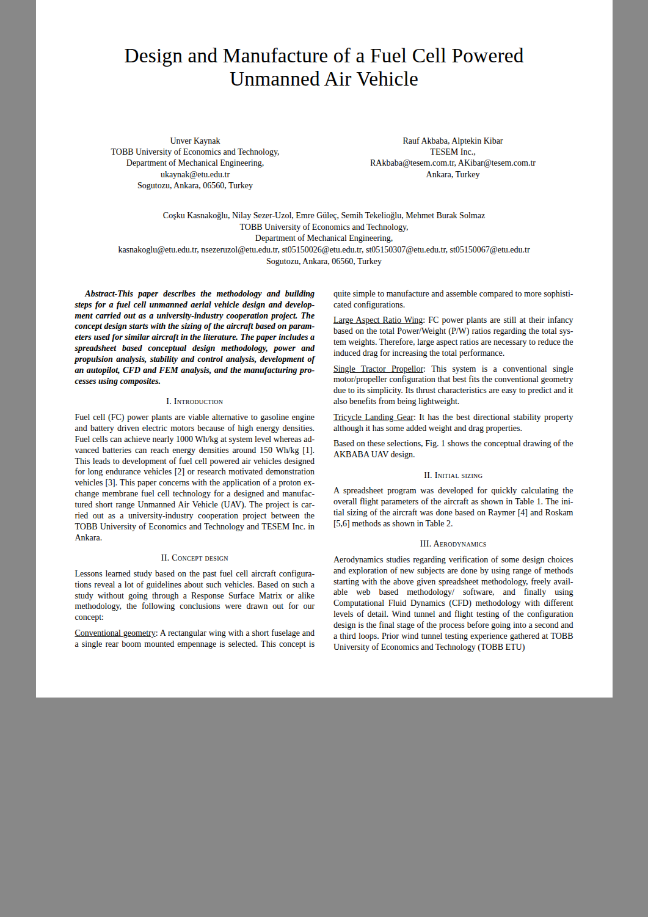Design and Manufacture of a Fuel Cell Powered
Unmanned Air Vehicle
Unver Kaynak
TOBB University of Economics and Technology,
Department of Mechanical Engineering,
ukaynak@etu.edu.tr
Sogutozu, Ankara, 06560, Turkey
Rauf Akbaba, Alptekin Kibar
TESEM Inc.,
RAkbaba@tesem.com.tr, AKibar@tesem.com.tr
Ankara, Turkey
Coşku Kasnakoğlu, Nilay Sezer-Uzol, Emre Güleç, Semih Tekelioğlu, Mehmet Burak Solmaz
TOBB University of Economics and Technology,
Department of Mechanical Engineering,
kasnakoglu@etu.edu.tr, nsezeruzol@etu.edu.tr, st05150026@etu.edu.tr, st05150307@etu.edu.tr, st05150067@etu.edu.tr
Sogutozu, Ankara, 06560, Turkey
Abstract-This paper describes the methodology and building steps for a fuel cell unmanned aerial vehicle design and development carried out as a university-industry cooperation project. The concept design starts with the sizing of the aircraft based on parameters used for similar aircraft in the literature. The paper includes a spreadsheet based conceptual design methodology, power and propulsion analysis, stability and control analysis, development of an autopilot, CFD and FEM analysis, and the manufacturing processes using composites.
I. Introduction
Fuel cell (FC) power plants are viable alternative to gasoline engine and battery driven electric motors because of high energy densities. Fuel cells can achieve nearly 1000 Wh/kg at system level whereas advanced batteries can reach energy densities around 150 Wh/kg [1]. This leads to development of fuel cell powered air vehicles designed for long endurance vehicles [2] or research motivated demonstration vehicles [3]. This paper concerns with the application of a proton exchange membrane fuel cell technology for a designed and manufactured short range Unmanned Air Vehicle (UAV). The project is carried out as a university-industry cooperation project between the TOBB University of Economics and Technology and TESEM Inc. in Ankara.
II. Concept design
Lessons learned study based on the past fuel cell aircraft configurations reveal a lot of guidelines about such vehicles. Based on such a study without going through a Response Surface Matrix or alike methodology, the following conclusions were drawn out for our concept:
Conventional geometry: A rectangular wing with a short fuselage and a single rear boom mounted empennage is selected. This concept is quite simple to manufacture and assemble compared to more sophisticated configurations.
Large Aspect Ratio Wing: FC power plants are still at their infancy based on the total Power/Weight (P/W) ratios regarding the total system weights. Therefore, large aspect ratios are necessary to reduce the induced drag for increasing the total performance.
Single Tractor Propellor: This system is a conventional single motor/propeller configuration that best fits the conventional geometry due to its simplicity. Its thrust characteristics are easy to predict and it also benefits from being lightweight.
Tricycle Landing Gear: It has the best directional stability property although it has some added weight and drag properties.
Based on these selections, Fig. 1 shows the conceptual drawing of the AKBABA UAV design.
II. Initial sizing
A spreadsheet program was developed for quickly calculating the overall flight parameters of the aircraft as shown in Table 1. The initial sizing of the aircraft was done based on Raymer [4] and Roskam [5,6] methods as shown in Table 2.
III. Aerodynamics
Aerodynamics studies regarding verification of some design choices and exploration of new subjects are done by using range of methods starting with the above given spreadsheet methodology, freely available web based methodology/ software, and finally using Computational Fluid Dynamics (CFD) methodology with different levels of detail. Wind tunnel and flight testing of the configuration design is the final stage of the process before going into a second and a third loops. Prior wind tunnel testing experience gathered at TOBB University of Economics and Technology (TOBB ETU)